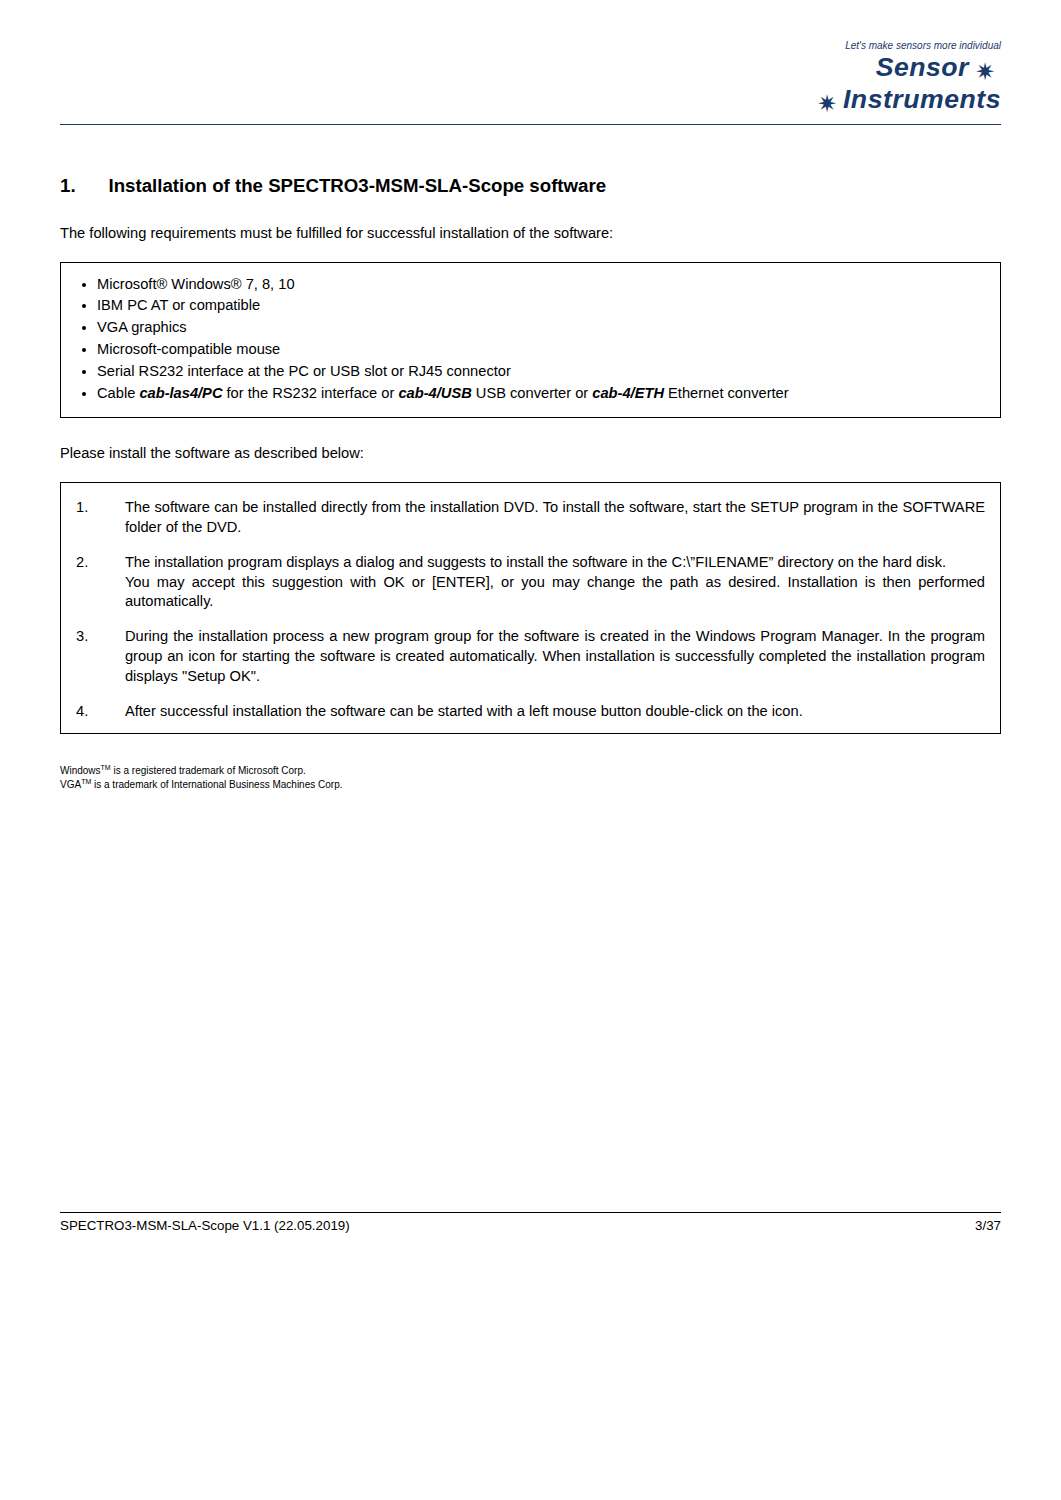Let's make sensors more individual
Sensor✷
✷Instruments
1. Installation of the SPECTRO3-MSM-SLA-Scope software
The following requirements must be fulfilled for successful installation of the software:
Microsoft® Windows® 7, 8, 10
IBM PC AT or compatible
VGA graphics
Microsoft-compatible mouse
Serial RS232 interface at the PC or USB slot or RJ45 connector
Cable cab-las4/PC for the RS232 interface or cab-4/USB USB converter or cab-4/ETH Ethernet converter
Please install the software as described below:
| 1. | The software can be installed directly from the installation DVD. To install the software, start the SETUP program in the SOFTWARE folder of the DVD. |
| 2. | The installation program displays a dialog and suggests to install the software in the C:\”FILENAME” directory on the hard disk. You may accept this suggestion with OK or [ENTER], or you may change the path as desired. Installation is then performed automatically. |
| 3. | During the installation process a new program group for the software is created in the Windows Program Manager. In the program group an icon for starting the software is created automatically. When installation is successfully completed the installation program displays "Setup OK". |
| 4. | After successful installation the software can be started with a left mouse button double-click on the icon. |
WindowsTM is a registered trademark of Microsoft Corp.
VGATM is a trademark of International Business Machines Corp.
SPECTRO3-MSM-SLA-Scope V1.1 (22.05.2019) 3/37